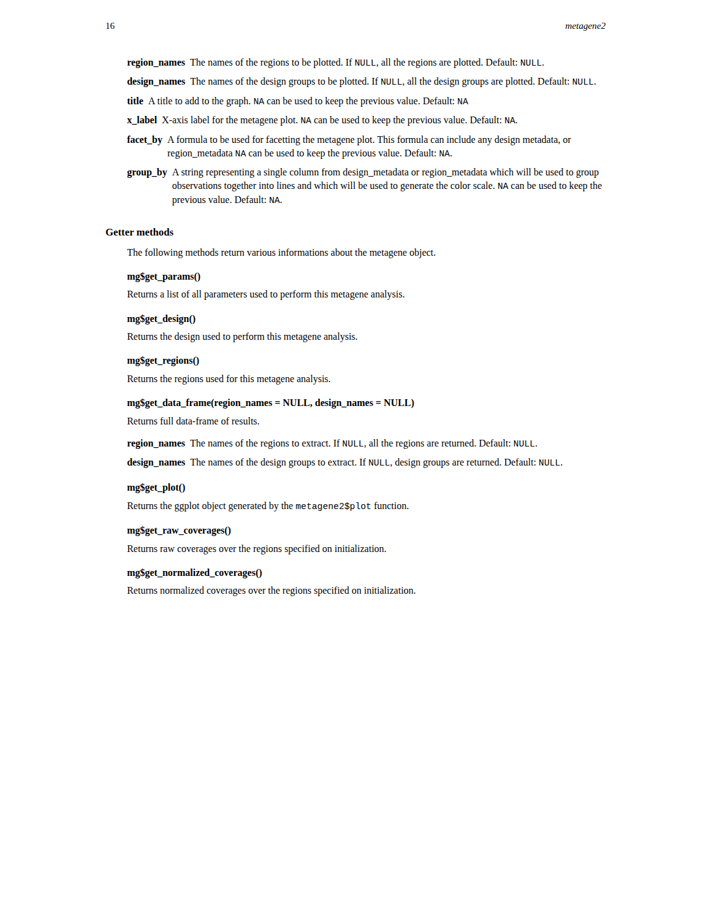16 metagene2
region_names
The names of the regions to be plotted. If NULL, all the regions are plotted. Default: NULL.
design_names
The names of the design groups to be plotted. If NULL, all the design groups are plotted. Default: NULL.
title
A title to add to the graph. NA can be used to keep the previous value. Default: NA
x_label
X-axis label for the metagene plot. NA can be used to keep the previous value. Default: NA.
facet_by
A formula to be used for facetting the metagene plot. This formula can include any design metadata, or region_metadata NA can be used to keep the previous value. Default: NA.
group_by
A string representing a single column from design_metadata or region_metadata which will be used to group observations together into lines and which will be used to generate the color scale. NA can be used to keep the previous value. Default: NA.
Getter methods
The following methods return various informations about the metagene object.
mg$get_params()
Returns a list of all parameters used to perform this metagene analysis.
mg$get_design()
Returns the design used to perform this metagene analysis.
mg$get_regions()
Returns the regions used for this metagene analysis.
mg$get_data_frame(region_names = NULL, design_names = NULL)
Returns full data-frame of results.
region_names
The names of the regions to extract. If NULL, all the regions are returned. Default: NULL.
design_names
The names of the design groups to extract. If NULL, design groups are returned. Default: NULL.
mg$get_plot()
Returns the ggplot object generated by the metagene2$plot function.
mg$get_raw_coverages()
Returns raw coverages over the regions specified on initialization.
mg$get_normalized_coverages()
Returns normalized coverages over the regions specified on initialization.